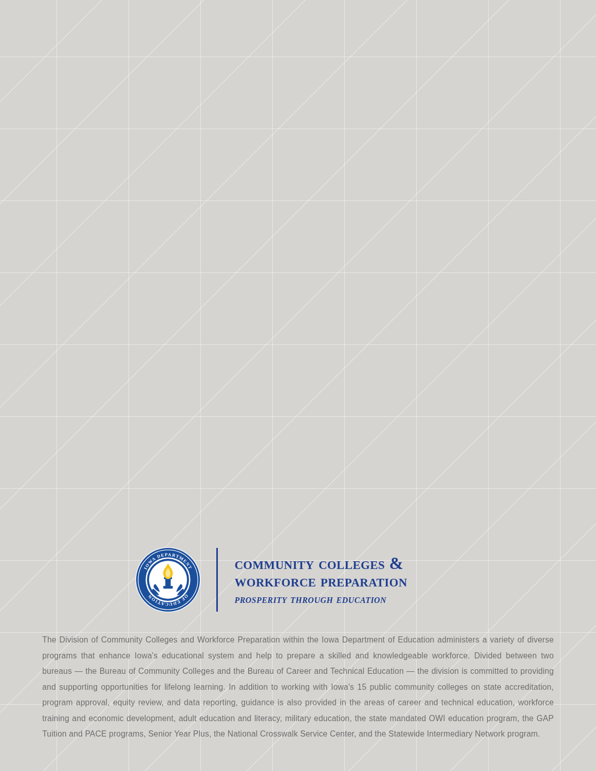IOWA DEPARTMENT OF EDUCATION
Community Colleges &
Workforce Preparation
Prosperity Through Education
The Division of Community Colleges and Workforce Preparation within the Iowa Department of Education administers a variety of diverse programs that enhance Iowa's educational system and help to prepare a skilled and knowledgeable workforce. Divided between two bureaus — the Bureau of Community Colleges and the Bureau of Career and Technical Education — the division is committed to providing and supporting opportunities for lifelong learning. In addition to working with Iowa's 15 public community colleges on state accreditation, program approval, equity review, and data reporting, guidance is also provided in the areas of career and technical education, workforce training and economic development, adult education and literacy, military education, the state mandated OWI education program, the GAP Tuition and PACE programs, Senior Year Plus, the National Crosswalk Service Center, and the Statewide Intermediary Network program.